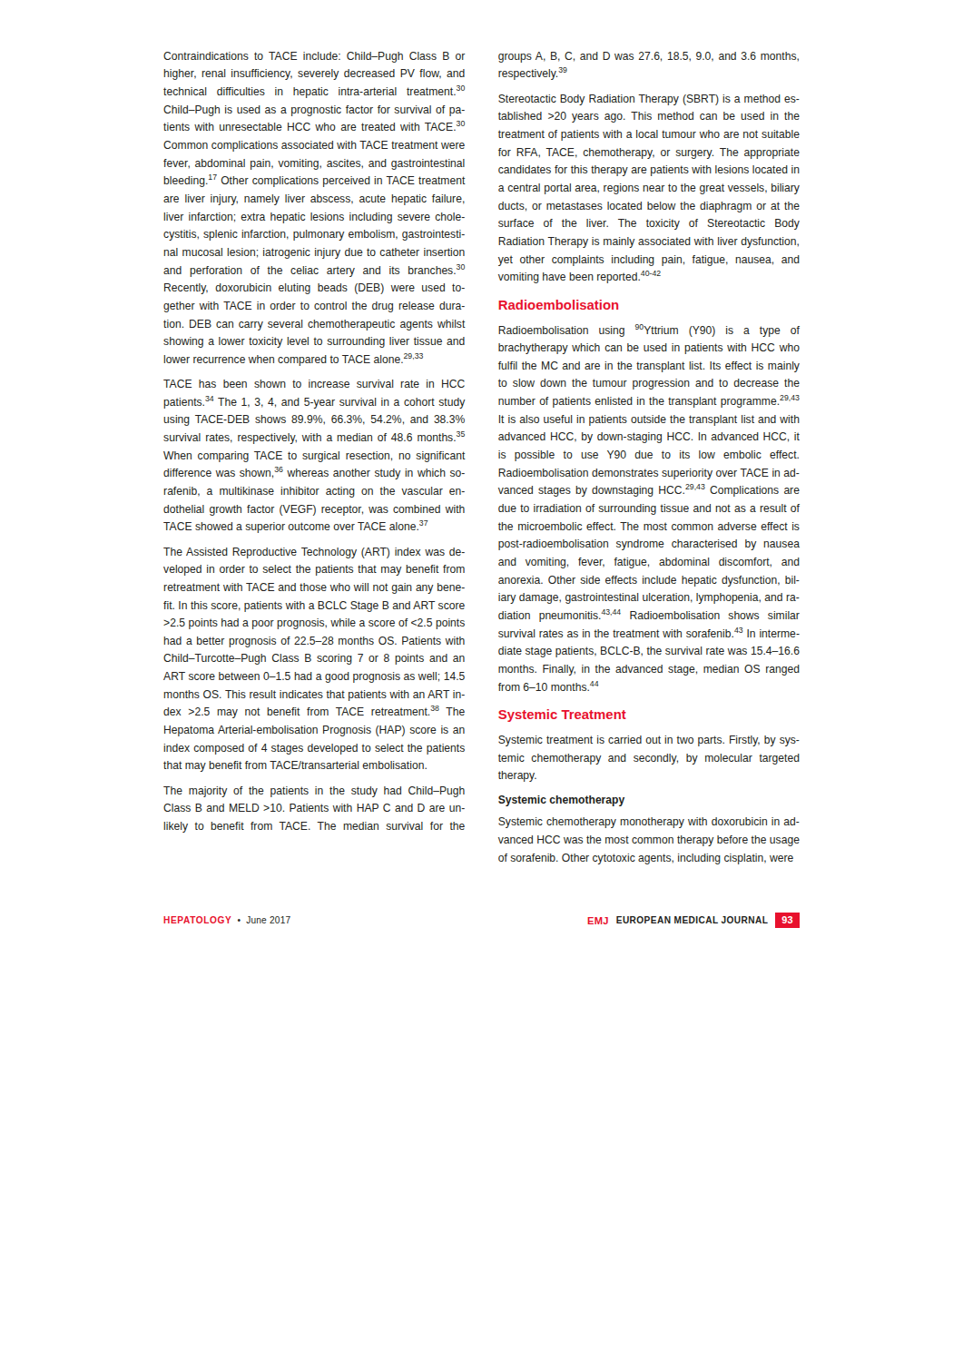Contraindications to TACE include: Child–Pugh Class B or higher, renal insufficiency, severely decreased PV flow, and technical difficulties in hepatic intra-arterial treatment.30 Child–Pugh is used as a prognostic factor for survival of patients with unresectable HCC who are treated with TACE.30 Common complications associated with TACE treatment were fever, abdominal pain, vomiting, ascites, and gastrointestinal bleeding.17 Other complications perceived in TACE treatment are liver injury, namely liver abscess, acute hepatic failure, liver infarction; extra hepatic lesions including severe cholecystitis, splenic infarction, pulmonary embolism, gastrointestinal mucosal lesion; iatrogenic injury due to catheter insertion and perforation of the celiac artery and its branches.30 Recently, doxorubicin eluting beads (DEB) were used together with TACE in order to control the drug release duration. DEB can carry several chemotherapeutic agents whilst showing a lower toxicity level to surrounding liver tissue and lower recurrence when compared to TACE alone.29,33
TACE has been shown to increase survival rate in HCC patients.34 The 1, 3, 4, and 5-year survival in a cohort study using TACE-DEB shows 89.9%, 66.3%, 54.2%, and 38.3% survival rates, respectively, with a median of 48.6 months.35 When comparing TACE to surgical resection, no significant difference was shown,36 whereas another study in which sorafenib, a multikinase inhibitor acting on the vascular endothelial growth factor (VEGF) receptor, was combined with TACE showed a superior outcome over TACE alone.37
The Assisted Reproductive Technology (ART) index was developed in order to select the patients that may benefit from retreatment with TACE and those who will not gain any benefit. In this score, patients with a BCLC Stage B and ART score >2.5 points had a poor prognosis, while a score of <2.5 points had a better prognosis of 22.5–28 months OS. Patients with Child–Turcotte–Pugh Class B scoring 7 or 8 points and an ART score between 0–1.5 had a good prognosis as well; 14.5 months OS. This result indicates that patients with an ART index >2.5 may not benefit from TACE retreatment.38 The Hepatoma Arterial-embolisation Prognosis (HAP) score is an index composed of 4 stages developed to select the patients that may benefit from TACE/transarterial embolisation.
The majority of the patients in the study had Child–Pugh Class B and MELD >10. Patients with HAP C and D are unlikely to benefit from TACE. The median survival for the groups A, B, C, and D was 27.6, 18.5, 9.0, and 3.6 months, respectively.39
Stereotactic Body Radiation Therapy (SBRT) is a method established >20 years ago. This method can be used in the treatment of patients with a local tumour who are not suitable for RFA, TACE, chemotherapy, or surgery. The appropriate candidates for this therapy are patients with lesions located in a central portal area, regions near to the great vessels, biliary ducts, or metastases located below the diaphragm or at the surface of the liver. The toxicity of Stereotactic Body Radiation Therapy is mainly associated with liver dysfunction, yet other complaints including pain, fatigue, nausea, and vomiting have been reported.40-42
Radioembolisation
Radioembolisation using 90Yttrium (Y90) is a type of brachytherapy which can be used in patients with HCC who fulfil the MC and are in the transplant list. Its effect is mainly to slow down the tumour progression and to decrease the number of patients enlisted in the transplant programme.29,43 It is also useful in patients outside the transplant list and with advanced HCC, by down-staging HCC. In advanced HCC, it is possible to use Y90 due to its low embolic effect. Radioembolisation demonstrates superiority over TACE in advanced stages by downstaging HCC.29,43 Complications are due to irradiation of surrounding tissue and not as a result of the microembolic effect. The most common adverse effect is post-radioembolisation syndrome characterised by nausea and vomiting, fever, fatigue, abdominal discomfort, and anorexia. Other side effects include hepatic dysfunction, biliary damage, gastrointestinal ulceration, lymphopenia, and radiation pneumonitis.43,44 Radioembolisation shows similar survival rates as in the treatment with sorafenib.43 In intermediate stage patients, BCLC-B, the survival rate was 15.4–16.6 months. Finally, in the advanced stage, median OS ranged from 6–10 months.44
Systemic Treatment
Systemic treatment is carried out in two parts. Firstly, by systemic chemotherapy and secondly, by molecular targeted therapy.
Systemic chemotherapy
Systemic chemotherapy monotherapy with doxorubicin in advanced HCC was the most common therapy before the usage of sorafenib. Other cytotoxic agents, including cisplatin, were
HEPATOLOGY • June 2017
EMJ EUROPEAN MEDICAL JOURNAL 93